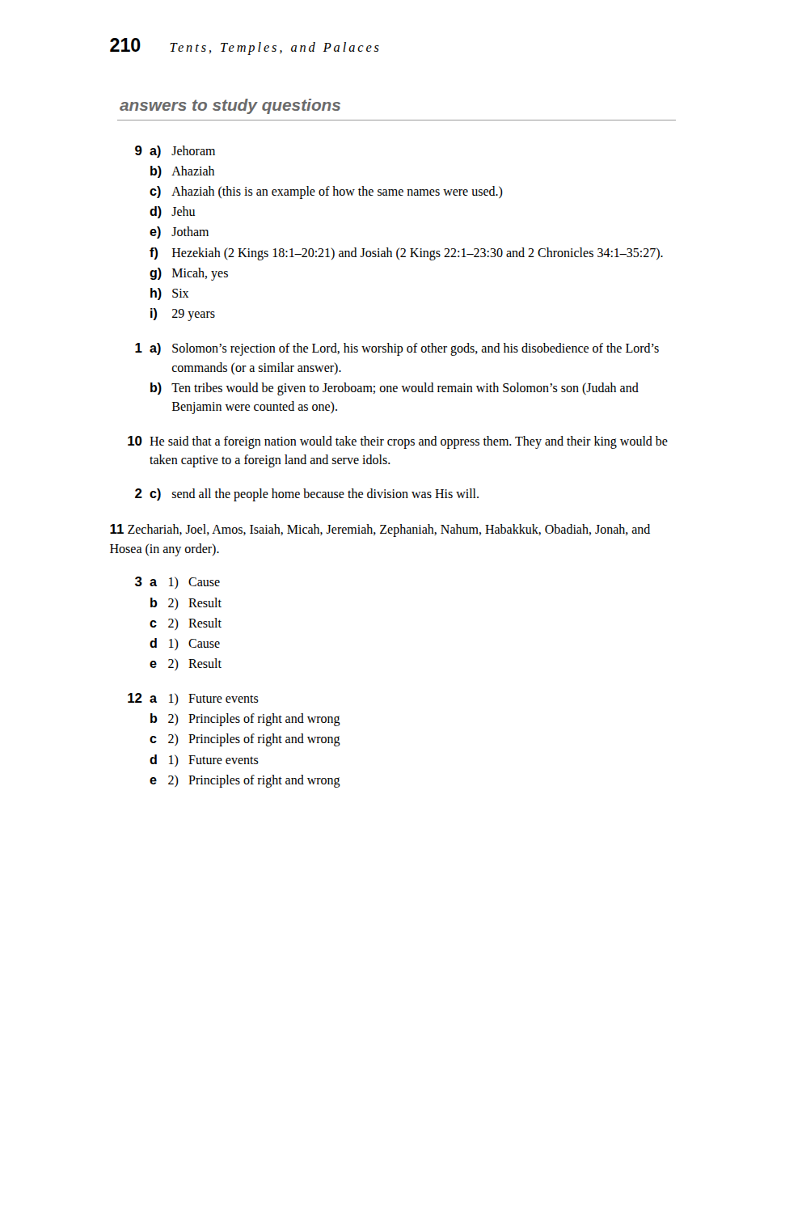210 Tents, Temples, and Palaces
answers to study questions
9
a) Jehoram
b) Ahaziah
c) Ahaziah (this is an example of how the same names were used.)
d) Jehu
e) Jotham
f) Hezekiah (2 Kings 18:1–20:21) and Josiah (2 Kings 22:1–23:30 and 2 Chronicles 34:1–35:27).
g) Micah, yes
h) Six
i) 29 years
1
a) Solomon’s rejection of the Lord, his worship of other gods, and his disobedience of the Lord’s commands (or a similar answer).
b) Ten tribes would be given to Jeroboam; one would remain with Solomon’s son (Judah and Benjamin were counted as one).
10
He said that a foreign nation would take their crops and oppress them. They and their king would be taken captive to a foreign land and serve idols.
2
c) send all the people home because the division was His will.
11 Zechariah, Joel, Amos, Isaiah, Micah, Jeremiah, Zephaniah, Nahum, Habakkuk, Obadiah, Jonah, and Hosea (in any order).
3
a 1) Cause
b 2) Result
c 2) Result
d 1) Cause
e 2) Result
12
a 1) Future events
b 2) Principles of right and wrong
c 2) Principles of right and wrong
d 1) Future events
e 2) Principles of right and wrong